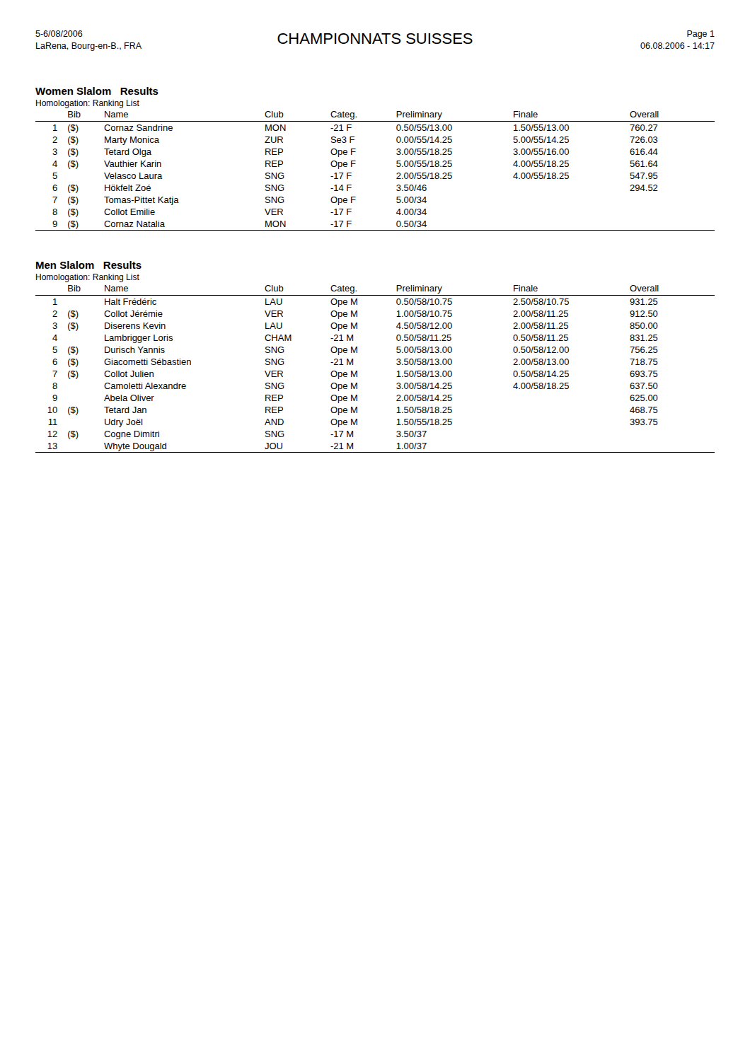5-6/08/2006
LaRena, Bourg-en-B., FRA
Page 1
06.08.2006 - 14:17
CHAMPIONNATS SUISSES
Women Slalom Results
Homologation: Ranking List
| | Bib | Name | Club | Categ. | Preliminary | Finale | Overall |
| --- | --- | --- | --- | --- | --- | --- | --- |
| 1 | ($) | Cornaz Sandrine | MON | -21 F | 0.50/55/13.00 | 1.50/55/13.00 | 760.27 |
| 2 | ($) | Marty Monica | ZUR | Se3 F | 0.00/55/14.25 | 5.00/55/14.25 | 726.03 |
| 3 | ($) | Tetard Olga | REP | Ope F | 3.00/55/18.25 | 3.00/55/16.00 | 616.44 |
| 4 | ($) | Vauthier Karin | REP | Ope F | 5.00/55/18.25 | 4.00/55/18.25 | 561.64 |
| 5 | | Velasco Laura | SNG | -17 F | 2.00/55/18.25 | 4.00/55/18.25 | 547.95 |
| 6 | ($) | Hökfelt Zoé | SNG | -14 F | 3.50/46 | | 294.52 |
| 7 | ($) | Tomas-Pittet Katja | SNG | Ope F | 5.00/34 | | |
| 8 | ($) | Collot Emilie | VER | -17 F | 4.00/34 | | |
| 9 | ($) | Cornaz Natalia | MON | -17 F | 0.50/34 | | |
Men Slalom Results
Homologation: Ranking List
| | Bib | Name | Club | Categ. | Preliminary | Finale | Overall |
| --- | --- | --- | --- | --- | --- | --- | --- |
| 1 | | Halt Frédéric | LAU | Ope M | 0.50/58/10.75 | 2.50/58/10.75 | 931.25 |
| 2 | ($) | Collot Jérémie | VER | Ope M | 1.00/58/10.75 | 2.00/58/11.25 | 912.50 |
| 3 | ($) | Diserens Kevin | LAU | Ope M | 4.50/58/12.00 | 2.00/58/11.25 | 850.00 |
| 4 | | Lambrigger Loris | CHAM | -21 M | 0.50/58/11.25 | 0.50/58/11.25 | 831.25 |
| 5 | ($) | Durisch Yannis | SNG | Ope M | 5.00/58/13.00 | 0.50/58/12.00 | 756.25 |
| 6 | ($) | Giacometti Sébastien | SNG | -21 M | 3.50/58/13.00 | 2.00/58/13.00 | 718.75 |
| 7 | ($) | Collot Julien | VER | Ope M | 1.50/58/13.00 | 0.50/58/14.25 | 693.75 |
| 8 | | Camoletti Alexandre | SNG | Ope M | 3.00/58/14.25 | 4.00/58/18.25 | 637.50 |
| 9 | | Abela Oliver | REP | Ope M | 2.00/58/14.25 | | 625.00 |
| 10 | ($) | Tetard Jan | REP | Ope M | 1.50/58/18.25 | | 468.75 |
| 11 | | Udry Joël | AND | Ope M | 1.50/55/18.25 | | 393.75 |
| 12 | ($) | Cogne Dimitri | SNG | -17 M | 3.50/37 | | |
| 13 | | Whyte Dougald | JOU | -21 M | 1.00/37 | | |